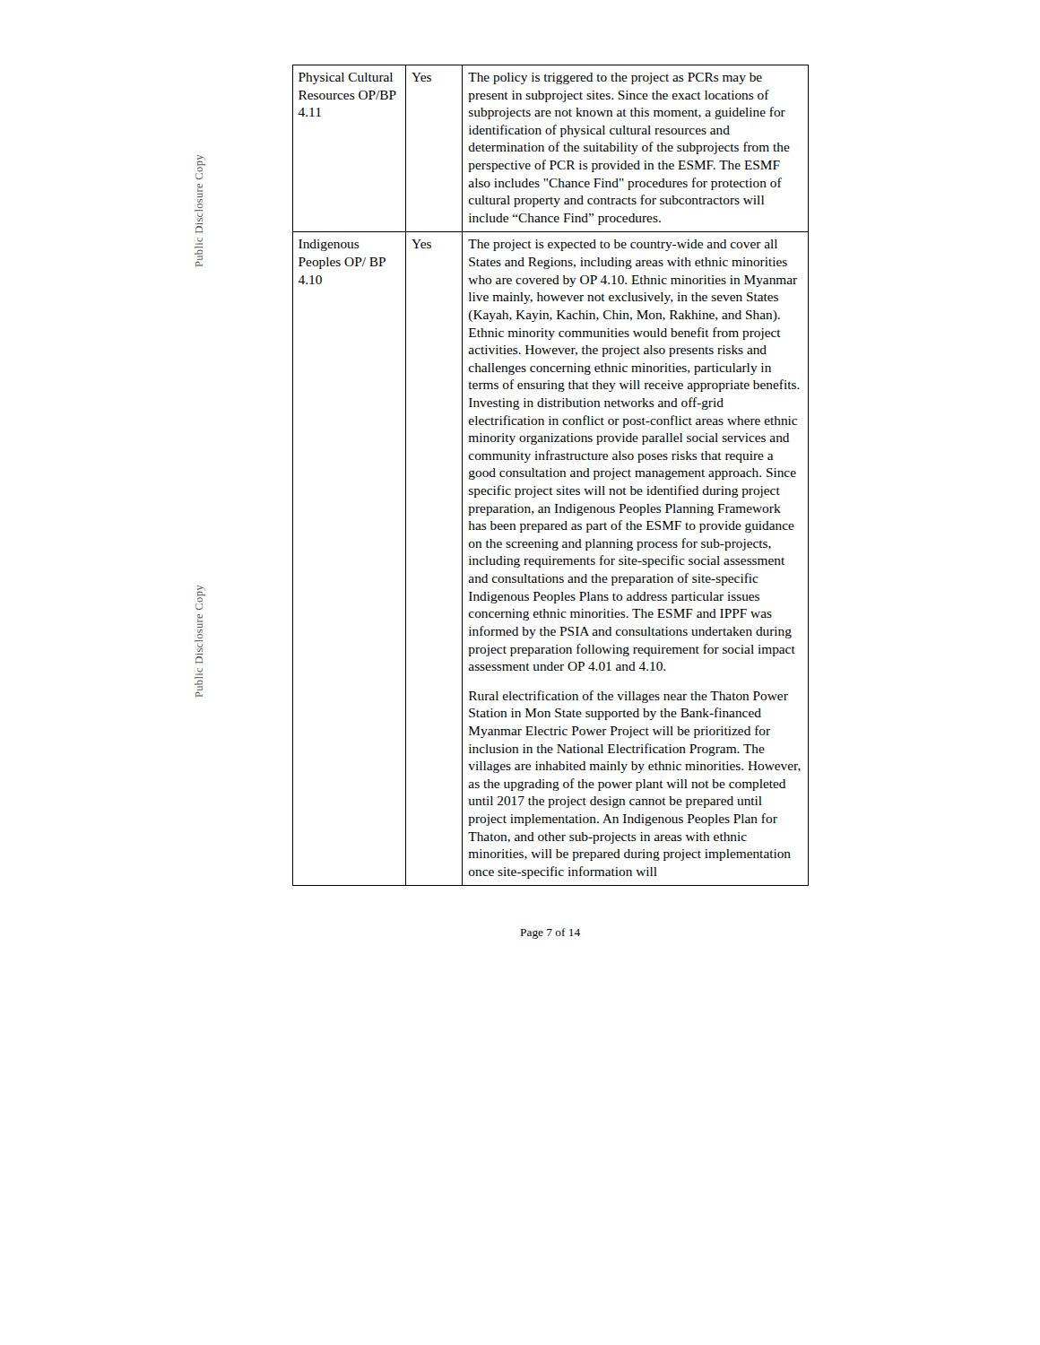Public Disclosure Copy Public Disclosure Copy
| Physical Cultural Resources OP/BP 4.11 | Yes | The policy is triggered to the project as PCRs may be present in subproject sites. Since the exact locations of subprojects are not known at this moment, a guideline for identification of physical cultural resources and determination of the suitability of the subprojects from the perspective of PCR is provided in the ESMF. The ESMF also includes "Chance Find" procedures for protection of cultural property and contracts for subcontractors will include “Chance Find” procedures. |
| Indigenous Peoples OP/ BP 4.10 | Yes | The project is expected to be country-wide and cover all States and Regions, including areas with ethnic minorities who are covered by OP 4.10. Ethnic minorities in Myanmar live mainly, however not exclusively, in the seven States (Kayah, Kayin, Kachin, Chin, Mon, Rakhine, and Shan). Ethnic minority communities would benefit from project activities. However, the project also presents risks and challenges concerning ethnic minorities, particularly in terms of ensuring that they will receive appropriate benefits. Investing in distribution networks and off-grid electrification in conflict or post-conflict areas where ethnic minority organizations provide parallel social services and community infrastructure also poses risks that require a good consultation and project management approach. Since specific project sites will not be identified during project preparation, an Indigenous Peoples Planning Framework has been prepared as part of the ESMF to provide guidance on the screening and planning process for sub-projects, including requirements for site-specific social assessment and consultations and the preparation of site-specific Indigenous Peoples Plans to address particular issues concerning ethnic minorities. The ESMF and IPPF was informed by the PSIA and consultations undertaken during project preparation following requirement for social impact assessment under OP 4.01 and 4.10. Rural electrification of the villages near the Thaton Power Station in Mon State supported by the Bank-financed Myanmar Electric Power Project will be prioritized for inclusion in the National Electrification Program. The villages are inhabited mainly by ethnic minorities. However, as the upgrading of the power plant will not be completed until 2017 the project design cannot be prepared until project implementation. An Indigenous Peoples Plan for Thaton, and other sub-projects in areas with ethnic minorities, will be prepared during project implementation once site-specific information will |
Page 7 of 14